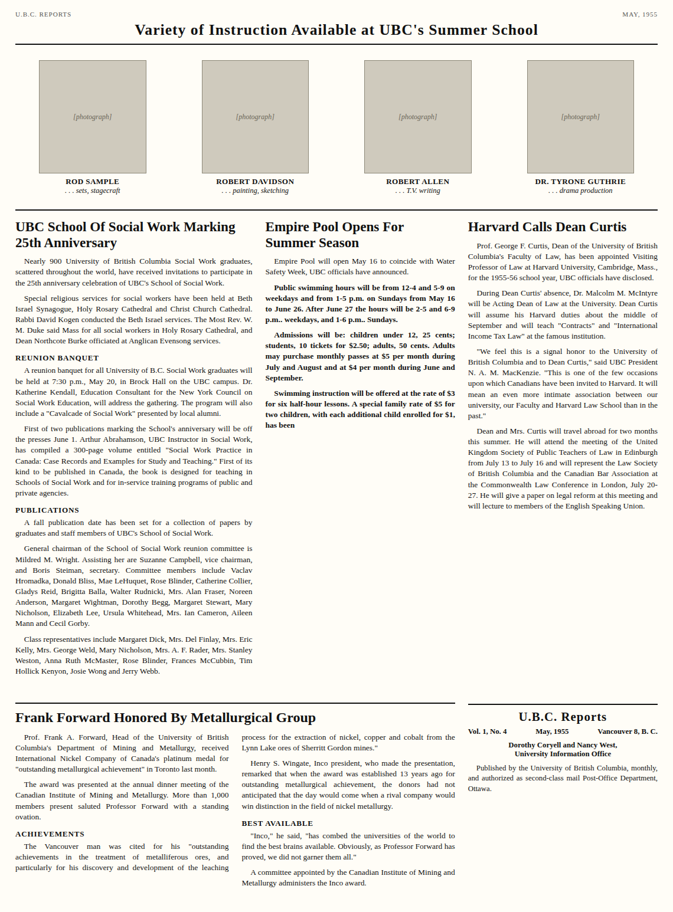U.B.C. REPORTS MAY, 1955
Variety of Instruction Available at UBC's Summer School
[photograph]
ROD SAMPLE
. . . sets, stagecraft
[photograph]
ROBERT DAVIDSON
. . . painting, sketching
[photograph]
ROBERT ALLEN
. . . T.V. writing
[photograph]
DR. TYRONE GUTHRIE
. . . drama production
UBC School Of Social Work Marking 25th Anniversary
Nearly 900 University of British Columbia Social Work graduates, scattered throughout the world, have received invitations to participate in the 25th anniversary celebration of UBC's School of Social Work.
Special religious services for social workers have been held at Beth Israel Synagogue, Holy Rosary Cathedral and Christ Church Cathedral. Rabbi David Kogen conducted the Beth Israel services. The Most Rev. W. M. Duke said Mass for all social workers in Holy Rosary Cathedral, and Dean Northcote Burke officiated at Anglican Evensong services.
REUNION BANQUET
A reunion banquet for all University of B.C. Social Work graduates will be held at 7:30 p.m., May 20, in Brock Hall on the UBC campus. Dr. Katherine Kendall, Education Consultant for the New York Council on Social Work Education, will address the gathering. The program will also include a "Cavalcade of Social Work" presented by local alumni.
First of two publications marking the School's anniversary will be off the presses June 1. Arthur Abrahamson, UBC Instructor in Social Work, has compiled a 300-page volume entitled "Social Work Practice in Canada: Case Records and Examples for Study and Teaching." First of its kind to be published in Canada, the book is designed for teaching in Schools of Social Work and for in-service training programs of public and private agencies.
PUBLICATIONS
A fall publication date has been set for a collection of papers by graduates and staff members of UBC's School of Social Work.
General chairman of the School of Social Work reunion committee is Mildred M. Wright. Assisting her are Suzanne Campbell, vice chairman, and Boris Steiman, secretary. Committee members include Vaclav Hromadka, Donald Bliss, Mae LeHuquet, Rose Blinder, Catherine Collier, Gladys Reid, Brigitta Balla, Walter Rudnicki, Mrs. Alan Fraser, Noreen Anderson, Margaret Wightman, Dorothy Begg, Margaret Stewart, Mary Nicholson, Elizabeth Lee, Ursula Whitehead, Mrs. Ian Cameron, Aileen Mann and Cecil Gorby.
Class representatives include Margaret Dick, Mrs. Del Finlay, Mrs. Eric Kelly, Mrs. George Weld, Mary Nicholson, Mrs. A. F. Rader, Mrs. Stanley Weston, Anna Ruth McMaster, Rose Blinder, Frances McCubbin, Tim Hollick Kenyon, Josie Wong and Jerry Webb.
Empire Pool Opens For Summer Season
Empire Pool will open May 16 to coincide with Water Safety Week, UBC officials have announced.
Public swimming hours will be from 12-4 and 5-9 on weekdays and from 1-5 p.m. on Sundays from May 16 to June 26. After June 27 the hours will be 2-5 and 6-9 p.m.. weekdays, and 1-6 p.m.. Sundays.
Admissions will be: children under 12, 25 cents; students, 10 tickets for $2.50; adults, 50 cents. Adults may purchase monthly passes at $5 per month during July and August and at $4 per month during June and September.
Swimming instruction will be offered at the rate of $3 for six half-hour lessons. A special family rate of $5 for two children, with each additional child enrolled for $1, has been
Harvard Calls Dean Curtis
Prof. George F. Curtis, Dean of the University of British Columbia's Faculty of Law, has been appointed Visiting Professor of Law at Harvard University, Cambridge, Mass., for the 1955-56 school year, UBC officials have disclosed.
During Dean Curtis' absence, Dr. Malcolm M. McIntyre will be Acting Dean of Law at the University. Dean Curtis will assume his Harvard duties about the middle of September and will teach "Contracts" and "International Income Tax Law" at the famous institution.
"We feel this is a signal honor to the University of British Columbia and to Dean Curtis," said UBC President N. A. M. MacKenzie. "This is one of the few occasions upon which Canadians have been invited to Harvard. It will mean an even more intimate association between our university, our Faculty and Harvard Law School than in the past."
Dean and Mrs. Curtis will travel abroad for two months this summer. He will attend the meeting of the United Kingdom Society of Public Teachers of Law in Edinburgh from July 13 to July 16 and will represent the Law Society of British Columbia and the Canadian Bar Association at the Commonwealth Law Conference in London, July 20-27. He will give a paper on legal reform at this meeting and will lecture to members of the English Speaking Union.
Frank Forward Honored By Metallurgical Group
Prof. Frank A. Forward, Head of the University of British Columbia's Department of Mining and Metallurgy, received International Nickel Company of Canada's platinum medal for "outstanding metallurgical achievement" in Toronto last month.
The award was presented at the annual dinner meeting of the Canadian Institute of Mining and Metallurgy. More than 1,000 members present saluted Professor Forward with a standing ovation.
ACHIEVEMENTS
The Vancouver man was cited for his "outstanding achievements in the treatment of metalliferous ores, and particularly for his discovery and development of the leaching process for the extraction of nickel, copper and cobalt from the Lynn Lake ores of Sherritt Gordon mines."
Henry S. Wingate, Inco president, who made the presentation, remarked that when the award was established 13 years ago for outstanding metallurgical achievement, the donors had not anticipated that the day would come when a rival company would win distinction in the field of nickel metallurgy.
BEST AVAILABLE
"Inco," he said, "has combed the universities of the world to find the best brains available. Obviously, as Professor Forward has proved, we did not garner them all."
A committee appointed by the Canadian Institute of Mining and Metallurgy administers the Inco award.
U.B.C. Reports
Vol. 1, No. 4 May, 1955 Vancouver 8, B. C.
Dorothy Coryell and Nancy West,
University Information Office
Published by the University of British Columbia, monthly, and authorized as second-class mail Post-Office Department, Ottawa.